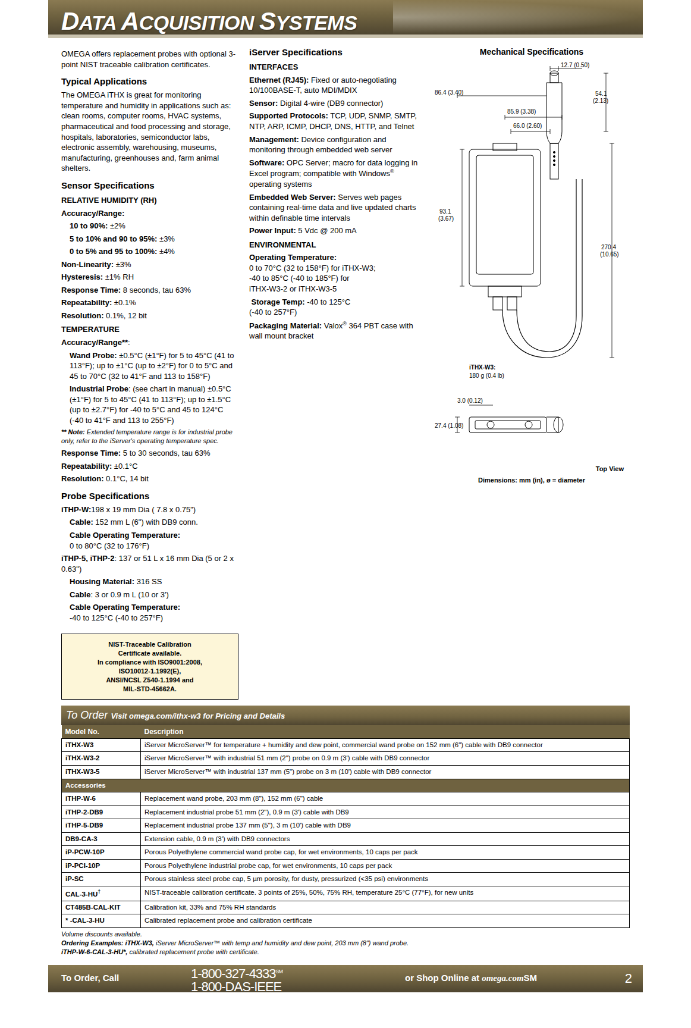DATA ACQUISITION SYSTEMS
OMEGA offers replacement probes with optional 3-point NIST traceable calibration certificates.
Typical Applications
The OMEGA iTHX is great for monitoring temperature and humidity in applications such as: clean rooms, computer rooms, HVAC systems, pharmaceutical and food processing and storage, hospitals, laboratories, semiconductor labs, electronic assembly, warehousing, museums, manufacturing, greenhouses and, farm animal shelters.
Sensor Specifications
RELATIVE HUMIDITY (RH)
Accuracy/Range:
10 to 90%: ±2%
5 to 10% and 90 to 95%: ±3%
0 to 5% and 95 to 100%: ±4%
Non-Linearity: ±3%
Hysteresis: ±1% RH
Response Time: 8 seconds, tau 63%
Repeatability: ±0.1%
Resolution: 0.1%, 12 bit
TEMPERATURE
Accuracy/Range**:
Wand Probe: ±0.5°C (±1°F) for 5 to 45°C (41 to 113°F); up to ±1°C (up to ±2°F) for 0 to 5°C and 45 to 70°C (32 to 41°F and 113 to 158°F)
Industrial Probe: (see chart in manual) ±0.5°C (±1°F) for 5 to 45°C (41 to 113°F); up to ±1.5°C (up to ±2.7°F) for -40 to 5°C and 45 to 124°C (-40 to 41°F and 113 to 255°F)
** Note: Extended temperature range is for industrial probe only, refer to the iServer's operating temperature spec.
Response Time: 5 to 30 seconds, tau 63%
Repeatability: ±0.1°C
Resolution: 0.1°C, 14 bit
Probe Specifications
iTHP-W: 198 x 19 mm Dia ( 7.8 x 0.75")
Cable: 152 mm L (6") with DB9 conn.
Cable Operating Temperature:
0 to 80°C (32 to 176°F)
iTHP-5, iTHP-2: 137 or 51 L x 16 mm Dia (5 or 2 x 0.63")
Housing Material: 316 SS
Cable: 3 or 0.9 m L (10 or 3')
Cable Operating Temperature:
-40 to 125°C (-40 to 257°F)
NIST-Traceable Calibration
Certificate available.
In compliance with ISO9001:2008,
ISO10012-1.1992(E),
ANSI/NCSL Z540-1.1994 and
MIL-STD-45662A.
iServer Specifications
INTERFACES
Ethernet (RJ45): Fixed or auto-negotiating 10/100BASE-T, auto MDI/MDIX
Sensor: Digital 4-wire (DB9 connector)
Supported Protocols: TCP, UDP, SNMP, SMTP, NTP, ARP, ICMP, DHCP, DNS, HTTP, and Telnet
Management: Device configuration and monitoring through embedded web server
Software: OPC Server; macro for data logging in Excel program; compatible with Windows® operating systems
Embedded Web Server: Serves web pages containing real-time data and live updated charts within definable time intervals
Power Input: 5 Vdc @ 200 mA
ENVIRONMENTAL
Operating Temperature:
0 to 70°C (32 to 158°F) for iTHX-W3;
-40 to 85°C (-40 to 185°F) for
iTHX-W3-2 or iTHX-W3-5
Storage Temp: -40 to 125°C
(-40 to 257°F)
Packaging Material: Valox® 364 PBT case with wall mount bracket
Mechanical Specifications
12.7 (0.50) 54.1 (2.13) 86.4 (3.40) 85.9 (3.38) 66.0 (2.60) 93.1 (3.67) 270.4 (10.65) 3.0 (0.12) 27.4 (1.08) iTHX-W3: 180 g (0.4 lb)
Top View
Dimensions: mm (in), ø = diameter
To Order Visit omega.com/ithx-w3 for Pricing and Details
| Model No. | Description |
| --- | --- |
| iTHX-W3 | iServer MicroServer™ for temperature + humidity and dew point, commercial wand probe on 152 mm (6") cable with DB9 connector |
| iTHX-W3-2 | iServer MicroServer™ with industrial 51 mm (2") probe on 0.9 m (3') cable with DB9 connector |
| iTHX-W3-5 | iServer MicroServer™ with industrial 137 mm (5") probe on 3 m (10') cable with DB9 connector |
| Accessories |
| iTHP-W-6 | Replacement wand probe, 203 mm (8"), 152 mm (6") cable |
| iTHP-2-DB9 | Replacement industrial probe 51 mm (2"), 0.9 m (3') cable with DB9 |
| iTHP-5-DB9 | Replacement industrial probe 137 mm (5"), 3 m (10') cable with DB9 |
| DB9-CA-3 | Extension cable, 0.9 m (3') with DB9 connectors |
| iP-PCW-10P | Porous Polyethylene commercial wand probe cap, for wet environments, 10 caps per pack |
| iP-PCI-10P | Porous Polyethylene industrial probe cap, for wet environments, 10 caps per pack |
| iP-SC | Porous stainless steel probe cap, 5 µm porosity, for dusty, pressurized (<35 psi) environments |
| CAL-3-HU † | NIST-traceable calibration certificate. 3 points of 25%, 50%, 75% RH, temperature 25°C (77°F), for new units |
| CT485B-CAL-KIT | Calibration kit, 33% and 75% RH standards |
| * -CAL-3-HU | Calibrated replacement probe and calibration certificate |
Volume discounts available.
Ordering Examples: iTHX-W3, iServer MicroServer™ with temp and humidity and dew point, 203 mm (8") wand probe.
iTHP-W-6-CAL-3-HU*, calibrated replacement probe with certificate.
To Order, Call
1-800-327-4333SM
1-800-DAS-IEEE
or Shop Online at omega.com SM
2